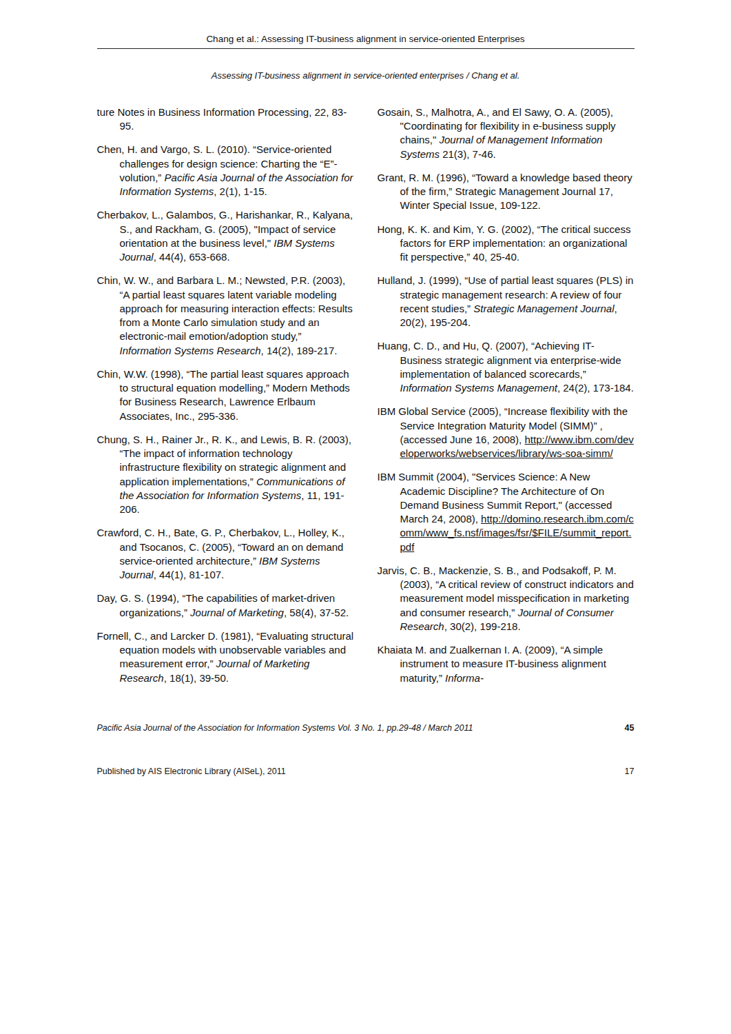Chang et al.: Assessing IT-business alignment in service-oriented Enterprises
Assessing IT-business alignment in service-oriented enterprises / Chang et al.
ture Notes in Business Information Processing, 22, 83-95.
Chen, H. and Vargo, S. L. (2010). “Service-oriented challenges for design science: Charting the “E”-volution,” Pacific Asia Journal of the Association for Information Systems, 2(1), 1-15.
Cherbakov, L., Galambos, G., Harishankar, R., Kalyana, S., and Rackham, G. (2005), "Impact of service orientation at the business level," IBM Systems Journal, 44(4), 653-668.
Chin, W. W., and Barbara L. M.; Newsted, P.R. (2003), “A partial least squares latent variable modeling approach for measuring interaction effects: Results from a Monte Carlo simulation study and an electronic-mail emotion/adoption study,” Information Systems Research, 14(2), 189-217.
Chin, W.W. (1998), “The partial least squares approach to structural equation modelling,” Modern Methods for Business Research, Lawrence Erlbaum Associates, Inc., 295-336.
Chung, S. H., Rainer Jr., R. K., and Lewis, B. R. (2003), “The impact of information technology infrastructure flexibility on strategic alignment and application implementations,” Communications of the Association for Information Systems, 11, 191-206.
Crawford, C. H., Bate, G. P., Cherbakov, L., Holley, K., and Tsocanos, C. (2005), “Toward an on demand service-oriented architecture,” IBM Systems Journal, 44(1), 81-107.
Day, G. S. (1994), “The capabilities of market-driven organizations,” Journal of Marketing, 58(4), 37-52.
Fornell, C., and Larcker D. (1981), “Evaluating structural equation models with unobservable variables and measurement error,” Journal of Marketing Research, 18(1), 39-50.
Gosain, S., Malhotra, A., and El Sawy, O. A. (2005), "Coordinating for flexibility in e-business supply chains," Journal of Management Information Systems 21(3), 7-46.
Grant, R. M. (1996), “Toward a knowledge based theory of the firm,” Strategic Management Journal 17, Winter Special Issue, 109-122.
Hong, K. K. and Kim, Y. G. (2002), “The critical success factors for ERP implementation: an organizational fit perspective,” 40, 25-40.
Hulland, J. (1999), “Use of partial least squares (PLS) in strategic management research: A review of four recent studies,” Strategic Management Journal, 20(2), 195-204.
Huang, C. D., and Hu, Q. (2007), “Achieving IT-Business strategic alignment via enterprise-wide implementation of balanced scorecards,” Information Systems Management, 24(2), 173-184.
IBM Global Service (2005), “Increase flexibility with the Service Integration Maturity Model (SIMM)” , (accessed June 16, 2008), http://www.ibm.com/developerworks/webservices/library/ws-soa-simm/
IBM Summit (2004), "Services Science: A New Academic Discipline? The Architecture of On Demand Business Summit Report," (accessed March 24, 2008), http://domino.research.ibm.com/comm/www_fs.nsf/images/fsr/$FILE/summit_report.pdf
Jarvis, C. B., Mackenzie, S. B., and Podsakoff, P. M. (2003), “A critical review of construct indicators and measurement model misspecification in marketing and consumer research,” Journal of Consumer Research, 30(2), 199-218.
Khaiata M. and Zualkernan I. A. (2009), “A simple instrument to measure IT-business alignment maturity,” Informa-
45 Pacific Asia Journal of the Association for Information Systems Vol. 3 No. 1, pp.29-48 / March 2011
17 Published by AIS Electronic Library (AISeL), 2011